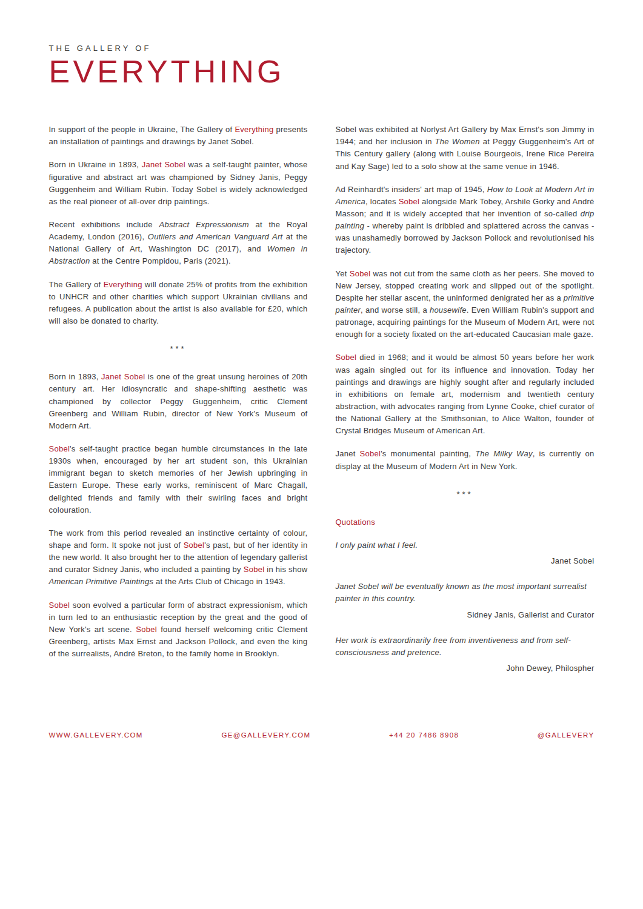The Gallery of
EVERYTHING
In support of the people in Ukraine, The Gallery of Everything presents an installation of paintings and drawings by Janet Sobel.
Born in Ukraine in 1893, Janet Sobel was a self-taught painter, whose figurative and abstract art was championed by Sidney Janis, Peggy Guggenheim and William Rubin. Today Sobel is widely acknowledged as the real pioneer of all-over drip paintings.
Recent exhibitions include Abstract Expressionism at the Royal Academy, London (2016), Outliers and American Vanguard Art at the National Gallery of Art, Washington DC (2017), and Women in Abstraction at the Centre Pompidou, Paris (2021).
The Gallery of Everything will donate 25% of profits from the exhibition to UNHCR and other charities which support Ukrainian civilians and refugees. A publication about the artist is also available for £20, which will also be donated to charity.
***
Born in 1893, Janet Sobel is one of the great unsung heroines of 20th century art. Her idiosyncratic and shape-shifting aesthetic was championed by collector Peggy Guggenheim, critic Clement Greenberg and William Rubin, director of New York's Museum of Modern Art.
Sobel's self-taught practice began humble circumstances in the late 1930s when, encouraged by her art student son, this Ukrainian immigrant began to sketch memories of her Jewish upbringing in Eastern Europe. These early works, reminiscent of Marc Chagall, delighted friends and family with their swirling faces and bright colouration.
The work from this period revealed an instinctive certainty of colour, shape and form. It spoke not just of Sobel's past, but of her identity in the new world. It also brought her to the attention of legendary gallerist and curator Sidney Janis, who included a painting by Sobel in his show American Primitive Paintings at the Arts Club of Chicago in 1943.
Sobel soon evolved a particular form of abstract expressionism, which in turn led to an enthusiastic reception by the great and the good of New York's art scene. Sobel found herself welcoming critic Clement Greenberg, artists Max Ernst and Jackson Pollock, and even the king of the surrealists, André Breton, to the family home in Brooklyn.
Sobel was exhibited at Norlyst Art Gallery by Max Ernst's son Jimmy in 1944; and her inclusion in The Women at Peggy Guggenheim's Art of This Century gallery (along with Louise Bourgeois, Irene Rice Pereira and Kay Sage) led to a solo show at the same venue in 1946.
Ad Reinhardt's insiders' art map of 1945, How to Look at Modern Art in America, locates Sobel alongside Mark Tobey, Arshile Gorky and André Masson; and it is widely accepted that her invention of so-called drip painting - whereby paint is dribbled and splattered across the canvas - was unashamedly borrowed by Jackson Pollock and revolutionised his trajectory.
Yet Sobel was not cut from the same cloth as her peers. She moved to New Jersey, stopped creating work and slipped out of the spotlight. Despite her stellar ascent, the uninformed denigrated her as a primitive painter, and worse still, a housewife. Even William Rubin's support and patronage, acquiring paintings for the Museum of Modern Art, were not enough for a society fixated on the art-educated Caucasian male gaze.
Sobel died in 1968; and it would be almost 50 years before her work was again singled out for its influence and innovation. Today her paintings and drawings are highly sought after and regularly included in exhibitions on female art, modernism and twentieth century abstraction, with advocates ranging from Lynne Cooke, chief curator of the National Gallery at the Smithsonian, to Alice Walton, founder of Crystal Bridges Museum of American Art.
Janet Sobel's monumental painting, The Milky Way, is currently on display at the Museum of Modern Art in New York.
***
Quotations
I only paint what I feel.
Janet Sobel
Janet Sobel will be eventually known as the most important surrealist painter in this country.
Sidney Janis, Gallerist and Curator
Her work is extraordinarily free from inventiveness and from self-consciousness and pretence.
John Dewey, Philospher
WWW.GALLEVERY.COM GE@GALLEVERY.COM +44 20 7486 8908 @GALLEVERY